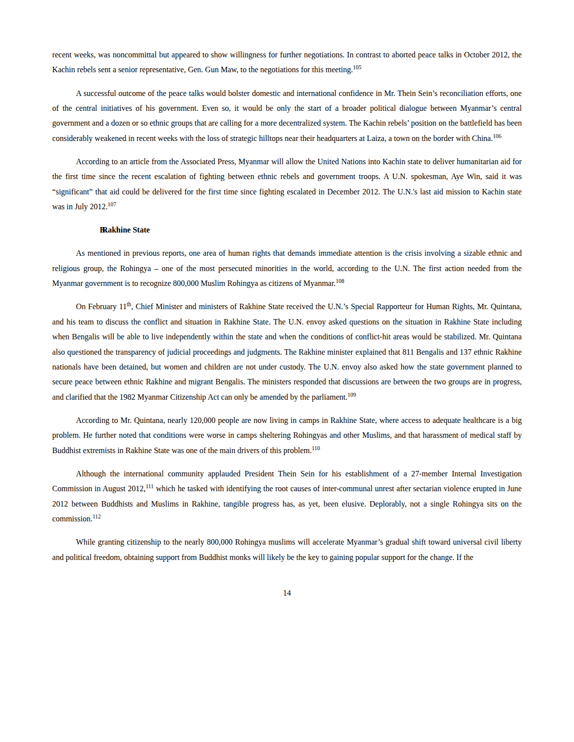recent weeks, was noncommittal but appeared to show willingness for further negotiations. In contrast to aborted peace talks in October 2012, the Kachin rebels sent a senior representative, Gen. Gun Maw, to the negotiations for this meeting.105
A successful outcome of the peace talks would bolster domestic and international confidence in Mr. Thein Sein’s reconciliation efforts, one of the central initiatives of his government. Even so, it would be only the start of a broader political dialogue between Myanmar’s central government and a dozen or so ethnic groups that are calling for a more decentralized system. The Kachin rebels’ position on the battlefield has been considerably weakened in recent weeks with the loss of strategic hilltops near their headquarters at Laiza, a town on the border with China.106
According to an article from the Associated Press, Myanmar will allow the United Nations into Kachin state to deliver humanitarian aid for the first time since the recent escalation of fighting between ethnic rebels and government troops. A U.N. spokesman, Aye Win, said it was “significant” that aid could be delivered for the first time since fighting escalated in December 2012. The U.N.'s last aid mission to Kachin state was in July 2012.107
B. Rakhine State
As mentioned in previous reports, one area of human rights that demands immediate attention is the crisis involving a sizable ethnic and religious group, the Rohingya – one of the most persecuted minorities in the world, according to the U.N. The first action needed from the Myanmar government is to recognize 800,000 Muslim Rohingya as citizens of Myanmar.108
On February 11th, Chief Minister and ministers of Rakhine State received the U.N.’s Special Rapporteur for Human Rights, Mr. Quintana, and his team to discuss the conflict and situation in Rakhine State. The U.N. envoy asked questions on the situation in Rakhine State including when Bengalis will be able to live independently within the state and when the conditions of conflict-hit areas would be stabilized. Mr. Quintana also questioned the transparency of judicial proceedings and judgments. The Rakhine minister explained that 811 Bengalis and 137 ethnic Rakhine nationals have been detained, but women and children are not under custody. The U.N. envoy also asked how the state government planned to secure peace between ethnic Rakhine and migrant Bengalis. The ministers responded that discussions are between the two groups are in progress, and clarified that the 1982 Myanmar Citizenship Act can only be amended by the parliament.109
According to Mr. Quintana, nearly 120,000 people are now living in camps in Rakhine State, where access to adequate healthcare is a big problem. He further noted that conditions were worse in camps sheltering Rohingyas and other Muslims, and that harassment of medical staff by Buddhist extremists in Rakhine State was one of the main drivers of this problem.110
Although the international community applauded President Thein Sein for his establishment of a 27-member Internal Investigation Commission in August 2012,111 which he tasked with identifying the root causes of inter-communal unrest after sectarian violence erupted in June 2012 between Buddhists and Muslims in Rakhine, tangible progress has, as yet, been elusive. Deplorably, not a single Rohingya sits on the commission.112
While granting citizenship to the nearly 800,000 Rohingya muslims will accelerate Myanmar’s gradual shift toward universal civil liberty and political freedom, obtaining support from Buddhist monks will likely be the key to gaining popular support for the change. If the
14